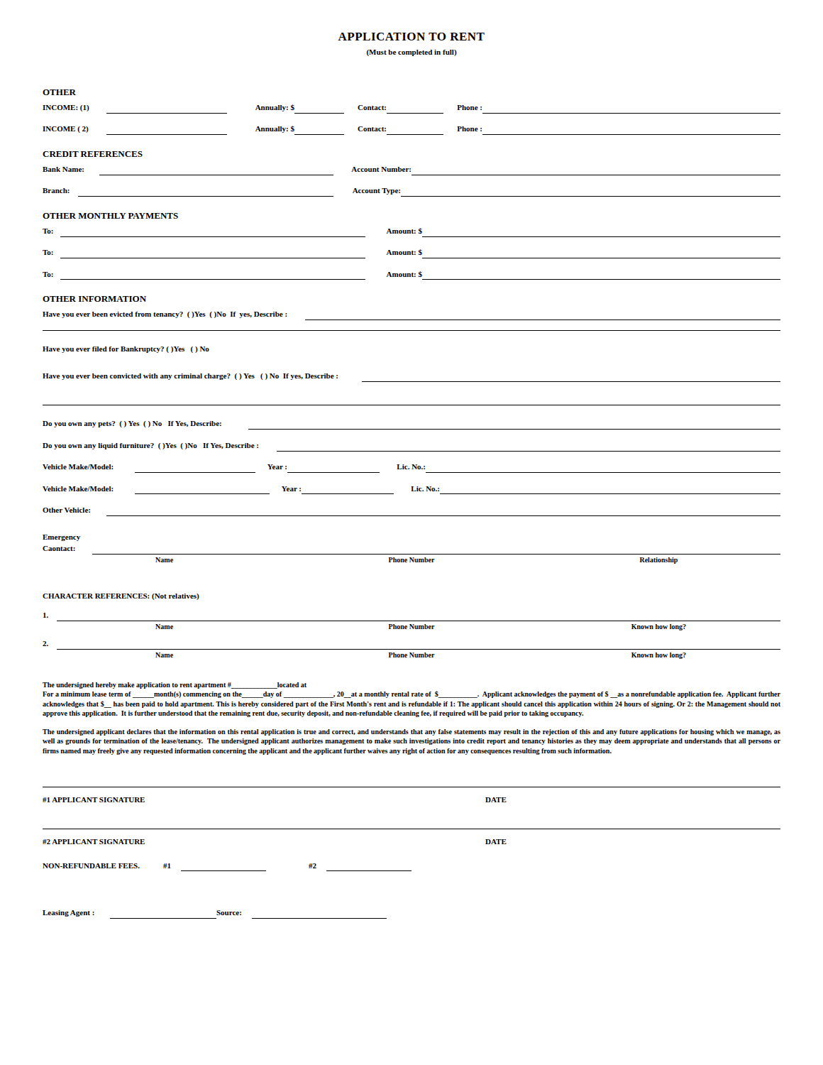APPLICATION TO RENT
(Must be completed in full)
OTHER
| INCOME: (1) | | Annually: $ | | Contact: | | Phone : | |
| INCOME ( 2) | | Annually: $ | | Contact: | | Phone : | |
CREDIT REFERENCES
| Bank Name: | | Account Number: | |
| Branch: | | Account Type: | |
OTHER MONTHLY PAYMENTS
| To: | | Amount: $ | |
| To: | | Amount: $ | |
| To: | | Amount: $ | |
OTHER INFORMATION
| Have you ever been evicted from tenancy? ( )Yes ( )No If yes, Describe : | |
Have you ever filed for Bankruptcy? ( )Yes ( ) No
| Have you ever been convicted with any criminal charge? ( ) Yes ( ) No If yes, Describe : | |
| Do you own any pets? ( ) Yes ( ) No If Yes, Describe: | |
| Do you own any liquid furniture? ( )Yes ( )No If Yes, Describe : | |
| Vehicle Make/Model: | | Year : | | Lic. No.: | |
| Vehicle Make/Model: | | Year : | | Lic. No.: | |
| Other Vehicle: | |
Emergency
| Caontact: | |
| Name | Phone Number | Relationship |
CHARACTER REFERENCES: (Not relatives)
| 1. | |
| Name | Phone Number | Known how long? |
| 2. | |
| Name | Phone Number | Known how long? |
The undersigned hereby make application to rent apartment #_____________located at
For a minimum lease term of ______month(s) commencing on the______day of ______________, 20__at a monthly rental rate of $___________. Applicant acknowledges the payment of $ __as a nonrefundable application fee. Applicant further acknowledges that $__ has been paid to hold apartment. This is hereby considered part of the First Month's rent and is refundable if 1: The applicant should cancel this application within 24 hours of signing. Or 2: the Management should not approve this application. It is further understood that the remaining rent due, security deposit, and non-refundable cleaning fee, if required will be paid prior to taking occupancy.
The undersigned applicant declares that the information on this rental application is true and correct, and understands that any false statements may result in the rejection of this and any future applications for housing which we manage, as well as grounds for termination of the lease/tenancy. The undersigned applicant authorizes management to make such investigations into credit report and tenancy histories as they may deem appropriate and understands that all persons or firms named may freely give any requested information concerning the applicant and the applicant further waives any right of action for any consequences resulting from such information.
| #1 APPLICANT SIGNATURE | DATE |
| #2 APPLICANT SIGNATURE | DATE |
| NON-REFUNDABLE FEES. | #1 | | | #2 | | |
| Leasing Agent : | | Source: | | |